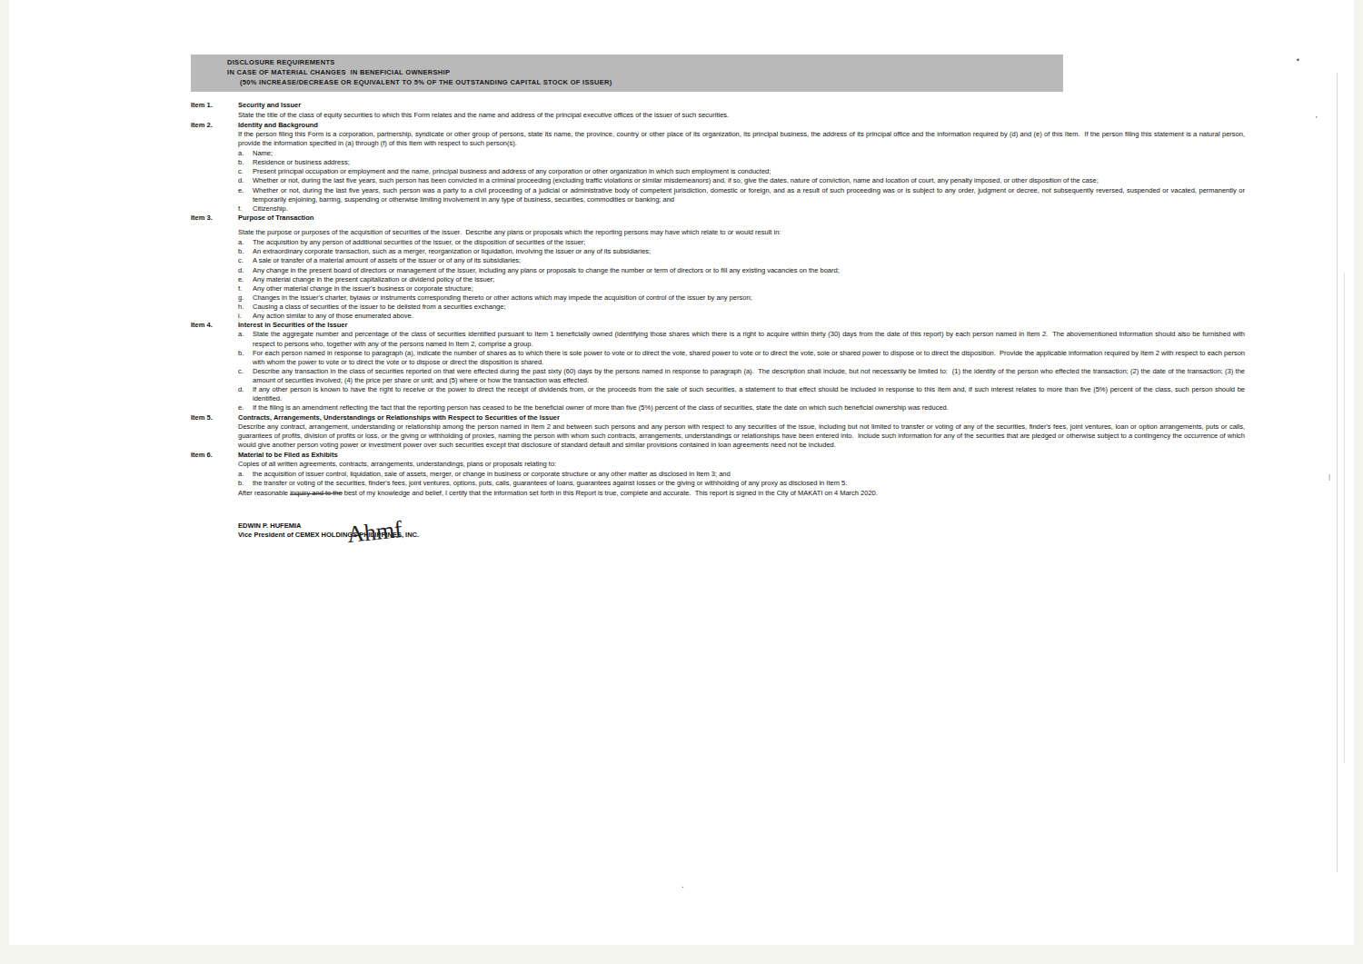•
,
|
DISCLOSURE REQUIREMENTS
IN CASE OF MATERIAL CHANGES IN BENEFICIAL OWNERSHIP
(50% INCREASE/DECREASE OR EQUIVALENT TO 5% OF THE OUTSTANDING CAPITAL STOCK OF ISSUER)
| Item 1. | Security and Issuer |
| | State the title of the class of equity securities to which this Form relates and the name and address of the principal executive offices of the issuer of such securities. |
| Item 2. | Identity and Background |
| | If the person filing this Form is a corporation, partnership, syndicate or other group of persons, state its name, the province, country or other place of its organization, its principal business, the address of its principal office and the information required by (d) and (e) of this Item. If the person filing this statement is a natural person, provide the information specified in (a) through (f) of this Item with respect to such person(s). |
a. Name;
b. Residence or business address;
c. Present principal occupation or employment and the name, principal business and address of any corporation or other organization in which such employment is conducted;
d. Whether or not, during the last five years, such person has been convicted in a criminal proceeding (excluding traffic violations or similar misdemeanors) and, if so, give the dates, nature of conviction, name and location of court, any penalty imposed, or other disposition of the case;
e. Whether or not, during the last five years, such person was a party to a civil proceeding of a judicial or administrative body of competent jurisdiction, domestic or foreign, and as a result of such proceeding was or is subject to any order, judgment or decree, not subsequently reversed, suspended or vacated, permanently or temporarily enjoining, barring, suspending or otherwise limiting involvement in any type of business, securities, commodities or banking; and
f. Citizenship.
| Item 3. | Purpose of Transaction |
| | State the purpose or purposes of the acquisition of securities of the issuer. Describe any plans or proposals which the reporting persons may have which relate to or would result in: |
a. The acquisition by any person of additional securities of the issuer, or the disposition of securities of the issuer;
b. An extraordinary corporate transaction, such as a merger, reorganization or liquidation, involving the issuer or any of its subsidiaries;
c. A sale or transfer of a material amount of assets of the issuer or of any of its subsidiaries;
d. Any change in the present board of directors or management of the issuer, including any plans or proposals to change the number or term of directors or to fill any existing vacancies on the board;
e. Any material change in the present capitalization or dividend policy of the issuer;
f. Any other material change in the issuer's business or corporate structure;
g. Changes in the issuer's charter, bylaws or instruments corresponding thereto or other actions which may impede the acquisition of control of the issuer by any person;
h. Causing a class of securities of the issuer to be delisted from a securities exchange;
i. Any action similar to any of those enumerated above.
| Item 4. | Interest in Securities of the Issuer |
a. State the aggregate number and percentage of the class of securities identified pursuant to Item 1 beneficially owned (identifying those shares which there is a right to acquire within thirty (30) days from the date of this report) by each person named in Item 2. The abovementioned information should also be furnished with respect to persons who, together with any of the persons named in Item 2, comprise a group.
b. For each person named in response to paragraph (a), indicate the number of shares as to which there is sole power to vote or to direct the vote, shared power to vote or to direct the vote, sole or shared power to dispose or to direct the disposition. Provide the applicable information required by Item 2 with respect to each person with whom the power to vote or to direct the vote or to dispose or direct the disposition is shared.
c. Describe any transaction in the class of securities reported on that were effected during the past sixty (60) days by the persons named in response to paragraph (a). The description shall include, but not necessarily be limited to: (1) the identity of the person who effected the transaction; (2) the date of the transaction; (3) the amount of securities involved; (4) the price per share or unit; and (5) where or how the transaction was effected.
d. If any other person is known to have the right to receive or the power to direct the receipt of dividends from, or the proceeds from the sale of such securities, a statement to that effect should be included in response to this Item and, if such interest relates to more than five (5%) percent of the class, such person should be identified.
e. If the filing is an amendment reflecting the fact that the reporting person has ceased to be the beneficial owner of more than five (5%) percent of the class of securities, state the date on which such beneficial ownership was reduced.
| Item 5. | Contracts, Arrangements, Understandings or Relationships with Respect to Securities of the Issuer |
| | Describe any contract, arrangement, understanding or relationship among the person named in Item 2 and between such persons and any person with respect to any securities of the issue, including but not limited to transfer or voting of any of the securities, finder's fees, joint ventures, loan or option arrangements, puts or calls, guarantees of profits, division of profits or loss, or the giving or withholding of proxies, naming the person with whom such contracts, arrangements, understandings or relationships have been entered into. Include such information for any of the securities that are pledged or otherwise subject to a contingency the occurrence of which would give another person voting power or investment power over such securities except that disclosure of standard default and similar provisions contained in loan agreements need not be included. |
| Item 6. | Material to be Filed as Exhibits |
| | Copies of all written agreements, contracts, arrangements, understandings, plans or proposals relating to: |
a. the acquisition of issuer control, liquidation, sale of assets, merger, or change in business or corporate structure or any other matter as disclosed in Item 3; and
b. the transfer or voting of the securities, finder's fees, joint ventures, options, puts, calls, guarantees of loans, guarantees against losses or the giving or withholding of any proxy as disclosed in Item 5.
After reasonable inquiry and to the best of my knowledge and belief, I certify that the information set forth in this Report is true, complete and accurate. This report is signed in the City of MAKATI on 4 March 2020.
Ahmf
EDWIN P. HUFEMIA
Vice President of CEMEX HOLDINGS PHILIPPINES, INC.
.